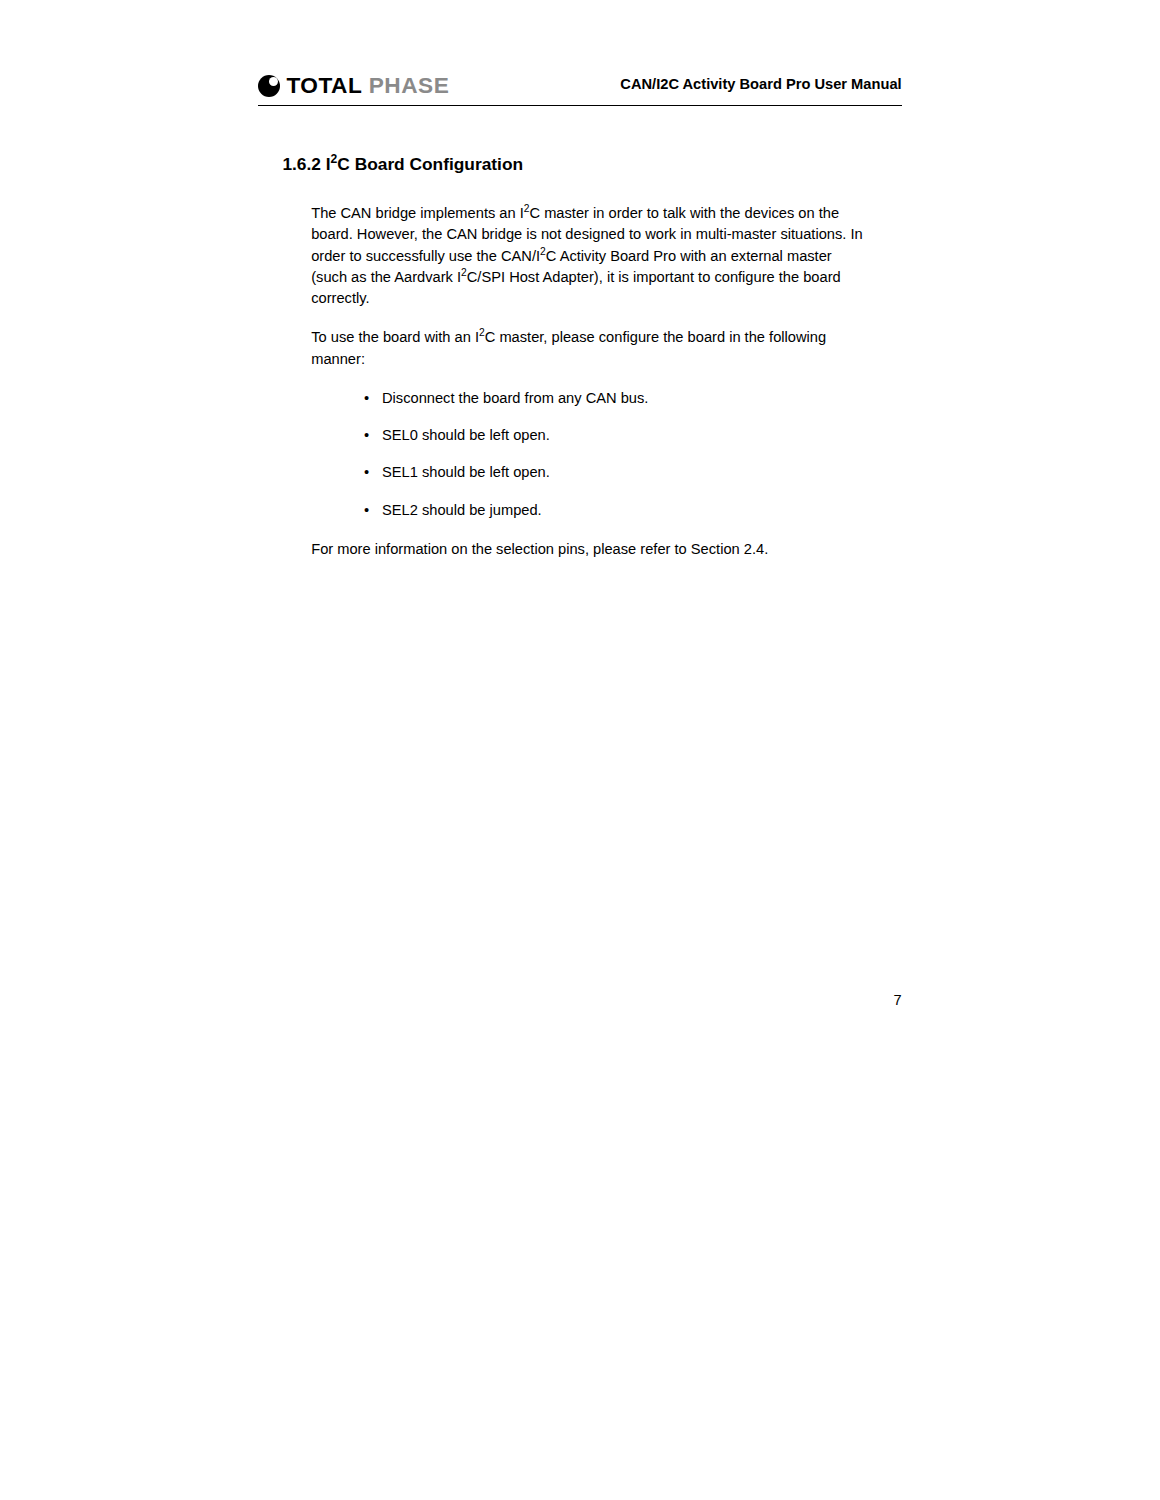TOTAL PHASE
CAN/I2C Activity Board Pro User Manual
1.6.2 I2C Board Configuration
The CAN bridge implements an I2C master in order to talk with the devices on the board. However, the CAN bridge is not designed to work in multi-master situations. In order to successfully use the CAN/I2C Activity Board Pro with an external master (such as the Aardvark I2C/SPI Host Adapter), it is important to configure the board correctly.
To use the board with an I2C master, please configure the board in the following manner:
Disconnect the board from any CAN bus.
SEL0 should be left open.
SEL1 should be left open.
SEL2 should be jumped.
For more information on the selection pins, please refer to Section 2.4.
7